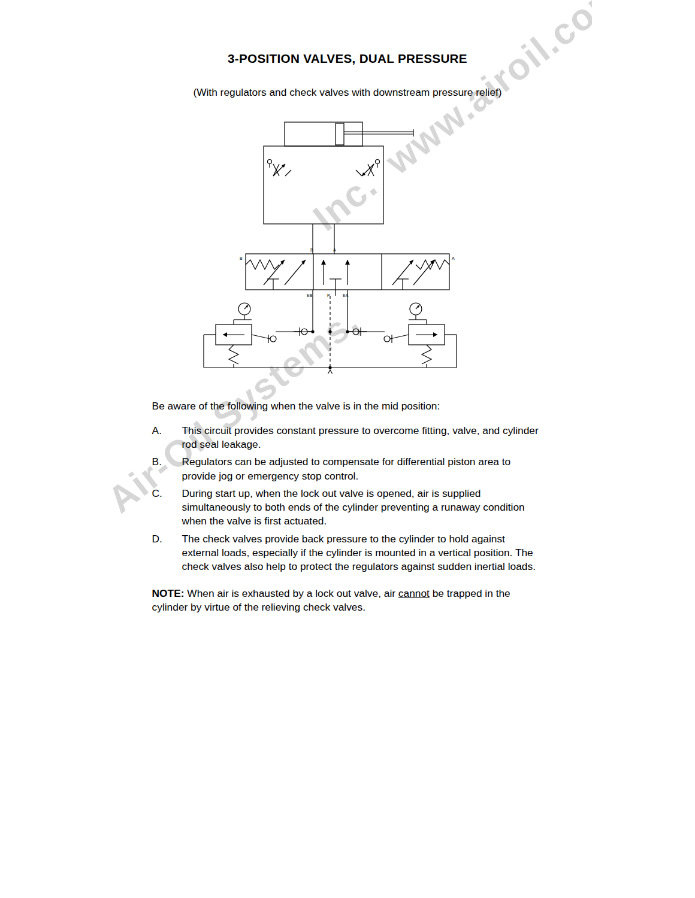Inc. www.airoil.com Air-Oil Systems,
3-POSITION VALVES, DUAL PRESSURE
(With regulators and check valves with downstream pressure relief)
B A B A EB P EA
Be aware of the following when the valve is in the mid position:
A. This circuit provides constant pressure to overcome fitting, valve, and cylinder rod seal leakage.
B. Regulators can be adjusted to compensate for differential piston area to provide jog or emergency stop control.
C. During start up, when the lock out valve is opened, air is supplied simultaneously to both ends of the cylinder preventing a runaway condition when the valve is first actuated.
D. The check valves provide back pressure to the cylinder to hold against external loads, especially if the cylinder is mounted in a vertical position. The check valves also help to protect the regulators against sudden inertial loads.
NOTE: When air is exhausted by a lock out valve, air cannot be trapped in the cylinder by virtue of the relieving check valves.